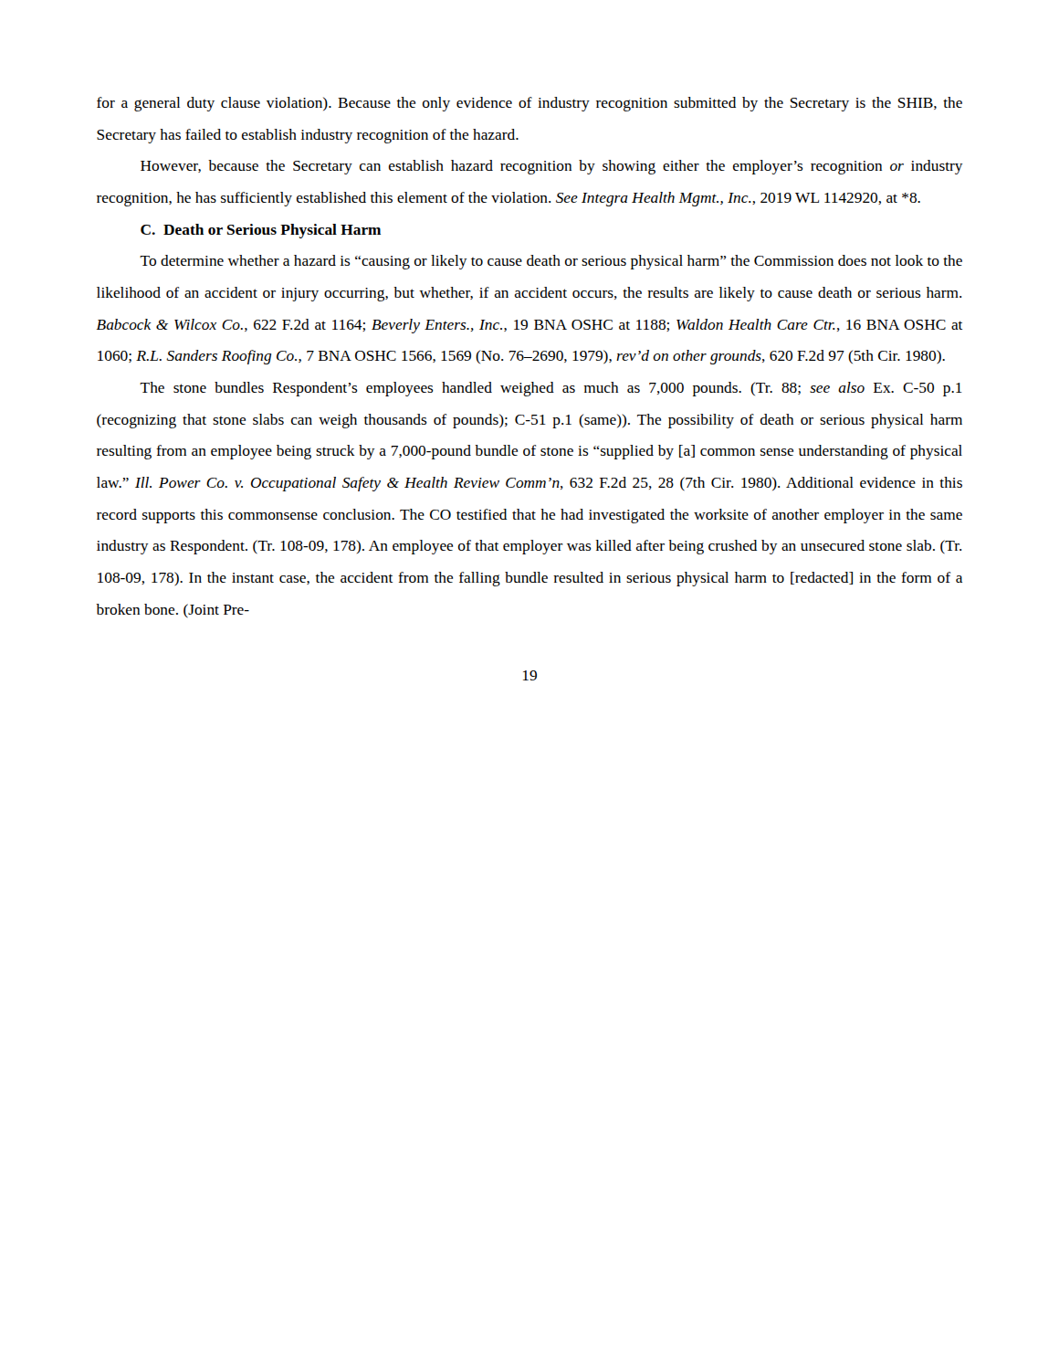for a general duty clause violation). Because the only evidence of industry recognition submitted by the Secretary is the SHIB, the Secretary has failed to establish industry recognition of the hazard.
However, because the Secretary can establish hazard recognition by showing either the employer’s recognition or industry recognition, he has sufficiently established this element of the violation. See Integra Health Mgmt., Inc., 2019 WL 1142920, at *8.
C. Death or Serious Physical Harm
To determine whether a hazard is “causing or likely to cause death or serious physical harm” the Commission does not look to the likelihood of an accident or injury occurring, but whether, if an accident occurs, the results are likely to cause death or serious harm. Babcock & Wilcox Co., 622 F.2d at 1164; Beverly Enters., Inc., 19 BNA OSHC at 1188; Waldon Health Care Ctr., 16 BNA OSHC at 1060; R.L. Sanders Roofing Co., 7 BNA OSHC 1566, 1569 (No. 76–2690, 1979), rev’d on other grounds, 620 F.2d 97 (5th Cir. 1980).
The stone bundles Respondent’s employees handled weighed as much as 7,000 pounds. (Tr. 88; see also Ex. C-50 p.1 (recognizing that stone slabs can weigh thousands of pounds); C-51 p.1 (same)). The possibility of death or serious physical harm resulting from an employee being struck by a 7,000-pound bundle of stone is “supplied by [a] common sense understanding of physical law.” Ill. Power Co. v. Occupational Safety & Health Review Comm’n, 632 F.2d 25, 28 (7th Cir. 1980). Additional evidence in this record supports this commonsense conclusion. The CO testified that he had investigated the worksite of another employer in the same industry as Respondent. (Tr. 108-09, 178). An employee of that employer was killed after being crushed by an unsecured stone slab. (Tr. 108-09, 178). In the instant case, the accident from the falling bundle resulted in serious physical harm to [redacted] in the form of a broken bone. (Joint Pre-
19